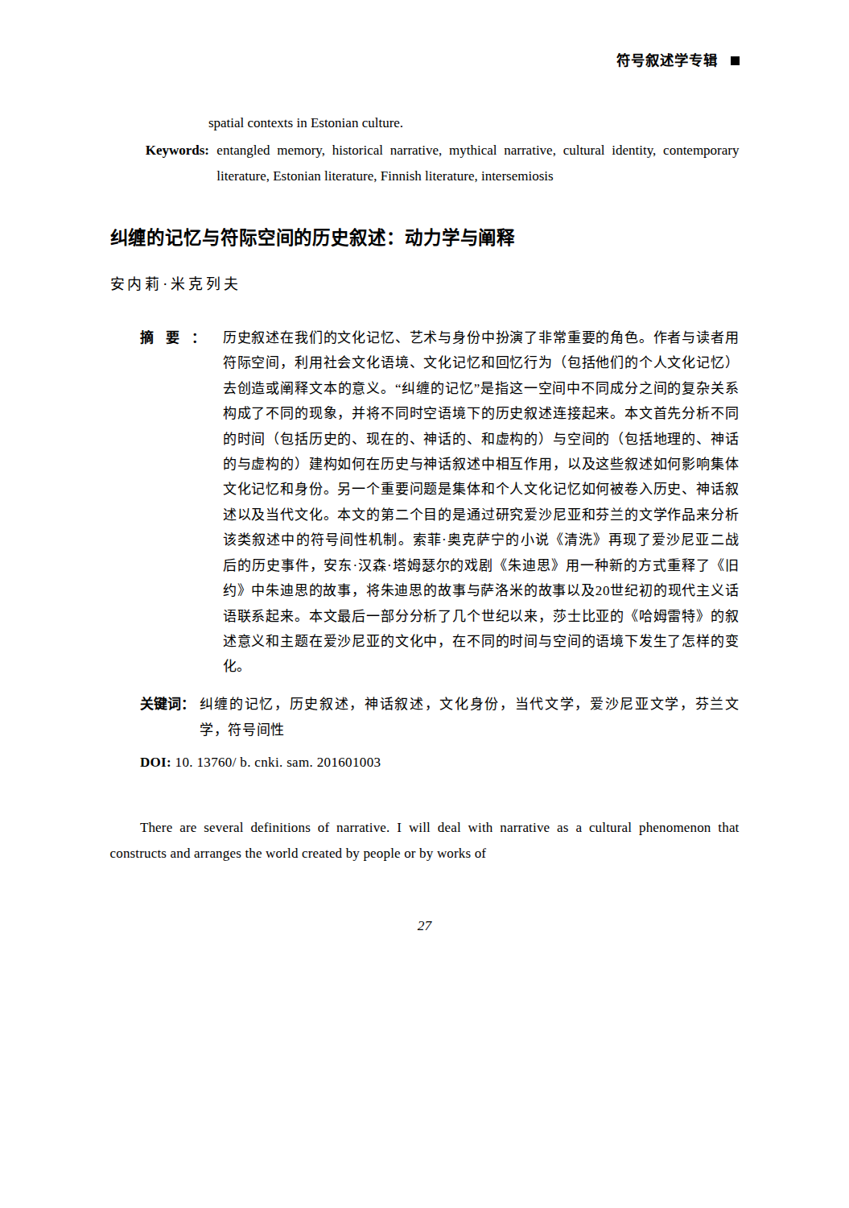符号叙述学专辑
spatial contexts in Estonian culture.
Keywords: entangled memory, historical narrative, mythical narrative, cultural identity, contemporary literature, Estonian literature, Finnish literature, intersemiosis
纠缠的记忆与符际空间的历史叙述：动力学与阐释
安内莉·米克列夫
摘要： 历史叙述在我们的文化记忆、艺术与身份中扮演了非常重要的角色。作者与读者用符际空间，利用社会文化语境、文化记忆和回忆行为（包括他们的个人文化记忆）去创造或阐释文本的意义。“纠缠的记忆”是指这一空间中不同成分之间的复杂关系构成了不同的现象，并将不同时空语境下的历史叙述连接起来。本文首先分析不同的时间（包括历史的、现在的、神话的、和虚构的）与空间的（包括地理的、神话的与虚构的）建构如何在历史与神话叙述中相互作用，以及这些叙述如何影响集体文化记忆和身份。另一个重要问题是集体和个人文化记忆如何被卷入历史、神话叙述以及当代文化。本文的第二个目的是通过研究爱沙尼亚和芬兰的文学作品来分析该类叙述中的符号间性机制。索菲·奥克萨宁的小说《清洗》再现了爱沙尼亚二战后的历史事件，安东·汉森·塔姆瑟尔的戏剧《朱迪思》用一种新的方式重释了《旧约》中朱迪思的故事，将朱迪思的故事与萨洛米的故事以及20世纪初的现代主义话语联系起来。本文最后一部分分析了几个世纪以来，莎士比亚的《哈姆雷特》的叙述意义和主题在爱沙尼亚的文化中，在不同的时间与空间的语境下发生了怎样的变化。
关键词： 纠缠的记忆，历史叙述，神话叙述，文化身份，当代文学，爱沙尼亚文学，芬兰文学，符号间性
DOI: 10. 13760/ b. cnki. sam. 201601003
There are several definitions of narrative. I will deal with narrative as a cultural phenomenon that constructs and arranges the world created by people or by works of
27